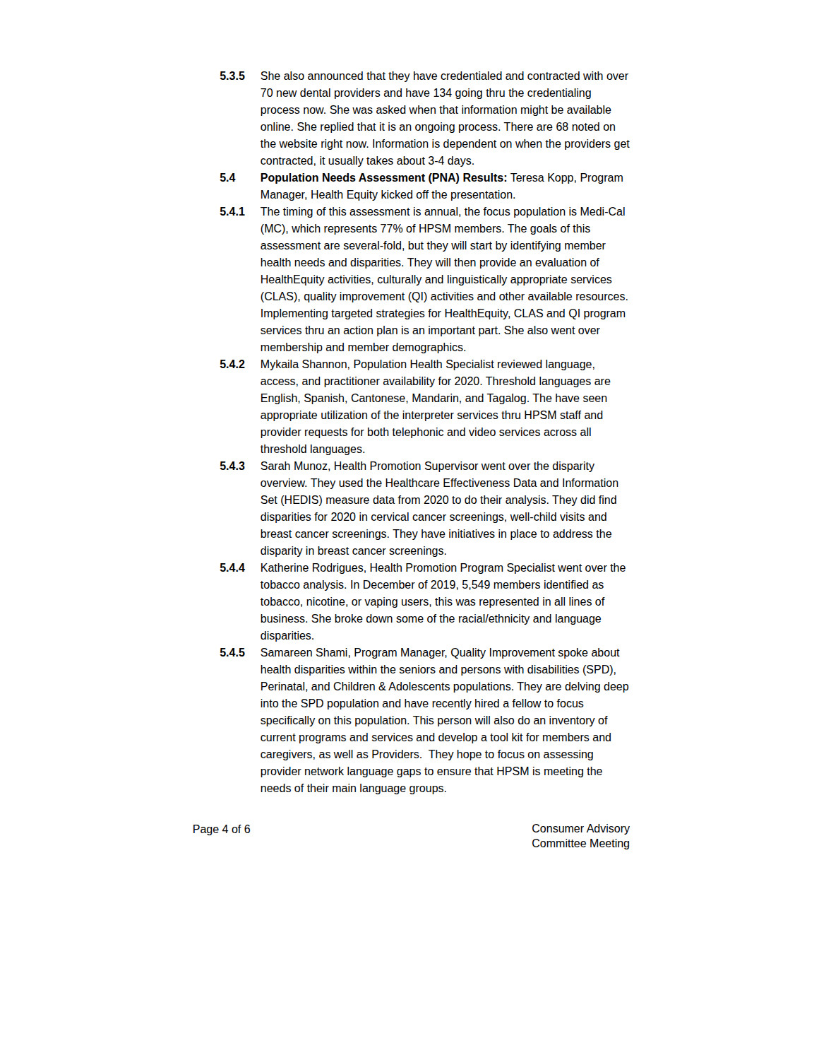5.3.5 She also announced that they have credentialed and contracted with over 70 new dental providers and have 134 going thru the credentialing process now. She was asked when that information might be available online. She replied that it is an ongoing process. There are 68 noted on the website right now. Information is dependent on when the providers get contracted, it usually takes about 3-4 days.
5.4 Population Needs Assessment (PNA) Results: Teresa Kopp, Program Manager, Health Equity kicked off the presentation.
5.4.1 The timing of this assessment is annual, the focus population is Medi-Cal (MC), which represents 77% of HPSM members. The goals of this assessment are several-fold, but they will start by identifying member health needs and disparities. They will then provide an evaluation of HealthEquity activities, culturally and linguistically appropriate services (CLAS), quality improvement (QI) activities and other available resources. Implementing targeted strategies for HealthEquity, CLAS and QI program services thru an action plan is an important part. She also went over membership and member demographics.
5.4.2 Mykaila Shannon, Population Health Specialist reviewed language, access, and practitioner availability for 2020. Threshold languages are English, Spanish, Cantonese, Mandarin, and Tagalog. The have seen appropriate utilization of the interpreter services thru HPSM staff and provider requests for both telephonic and video services across all threshold languages.
5.4.3 Sarah Munoz, Health Promotion Supervisor went over the disparity overview. They used the Healthcare Effectiveness Data and Information Set (HEDIS) measure data from 2020 to do their analysis. They did find disparities for 2020 in cervical cancer screenings, well-child visits and breast cancer screenings. They have initiatives in place to address the disparity in breast cancer screenings.
5.4.4 Katherine Rodrigues, Health Promotion Program Specialist went over the tobacco analysis. In December of 2019, 5,549 members identified as tobacco, nicotine, or vaping users, this was represented in all lines of business. She broke down some of the racial/ethnicity and language disparities.
5.4.5 Samareen Shami, Program Manager, Quality Improvement spoke about health disparities within the seniors and persons with disabilities (SPD), Perinatal, and Children & Adolescents populations. They are delving deep into the SPD population and have recently hired a fellow to focus specifically on this population. This person will also do an inventory of current programs and services and develop a tool kit for members and caregivers, as well as Providers. They hope to focus on assessing provider network language gaps to ensure that HPSM is meeting the needs of their main language groups.
Page 4 of 6
Consumer Advisory
Committee Meeting